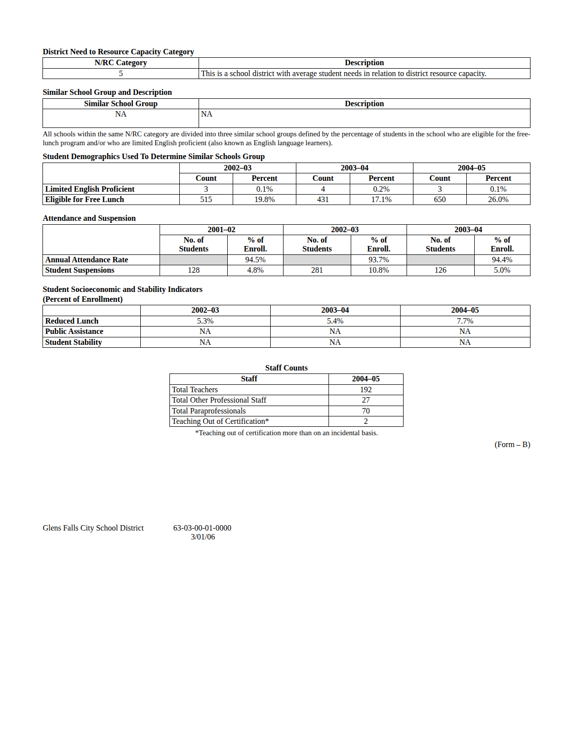District Need to Resource Capacity Category
| N/RC Category | Description |
| --- | --- |
| 5 | This is a school district with average student needs in relation to district resource capacity. |
Similar School Group and Description
| Similar School Group | Description |
| --- | --- |
| NA | NA |
All schools within the same N/RC category are divided into three similar school groups defined by the percentage of students in the school who are eligible for the free-lunch program and/or who are limited English proficient (also known as English language learners).
Student Demographics Used To Determine Similar Schools Group
| | 2002–03 | 2003–04 | 2004–05 |
| --- | --- | --- | --- |
| Count | Percent | Count | Percent | Count | Percent |
| Limited English Proficient | 3 | 0.1% | 4 | 0.2% | 3 | 0.1% |
| Eligible for Free Lunch | 515 | 19.8% | 431 | 17.1% | 650 | 26.0% |
Attendance and Suspension
| | 2001–02 | 2002–03 | 2003–04 |
| --- | --- | --- | --- |
| No. of Students | % of Enroll. | No. of Students | % of Enroll. | No. of Students | % of Enroll. |
| Annual Attendance Rate | | 94.5% | | 93.7% | | 94.4% |
| Student Suspensions | 128 | 4.8% | 281 | 10.8% | 126 | 5.0% |
Student Socioeconomic and Stability Indicators
(Percent of Enrollment)
| | 2002–03 | 2003–04 | 2004–05 |
| --- | --- | --- | --- |
| Reduced Lunch | 5.3% | 5.4% | 7.7% |
| Public Assistance | NA | NA | NA |
| Student Stability | NA | NA | NA |
Staff Counts
| Staff | 2004–05 |
| --- | --- |
| Total Teachers | 192 |
| Total Other Professional Staff | 27 |
| Total Paraprofessionals | 70 |
| Teaching Out of Certification* | 2 |
*Teaching out of certification more than on an incidental basis.
(Form – B)
Glens Falls City School District 63-03-00-01-0000
3/01/06